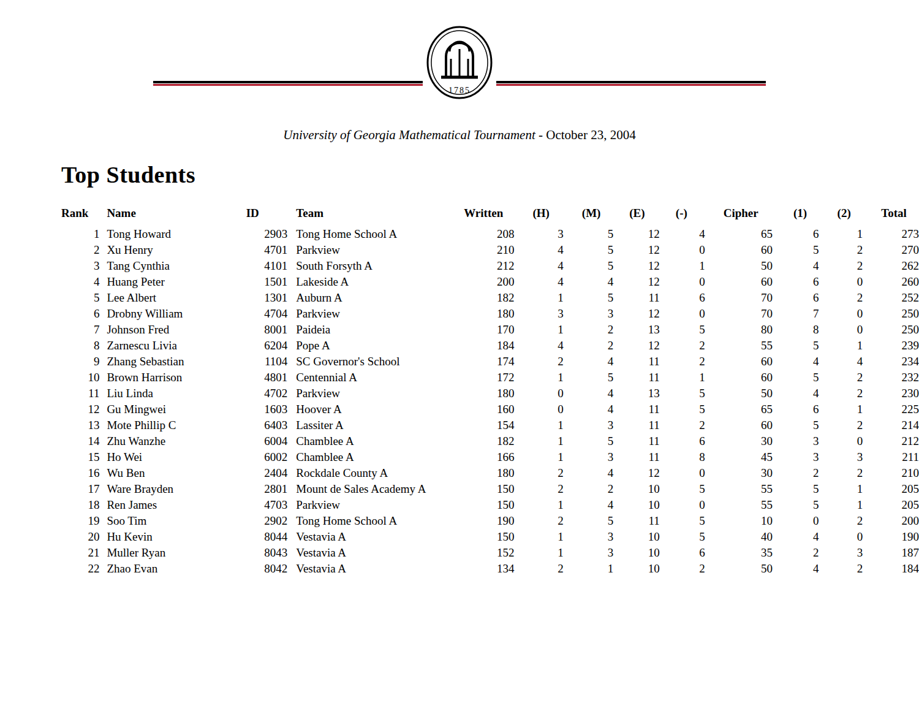1785
University of Georgia Mathematical Tournament - October 23, 2004
Top Students
| Rank | Name | ID | Team | Written | (H) | (M) | (E) | (-) | Cipher | (1) | (2) | Total |
| --- | --- | --- | --- | --- | --- | --- | --- | --- | --- | --- | --- | --- |
| 1 | Tong Howard | 2903 | Tong Home School A | 208 | 3 | 5 | 12 | 4 | 65 | 6 | 1 | 273 |
| 2 | Xu Henry | 4701 | Parkview | 210 | 4 | 5 | 12 | 0 | 60 | 5 | 2 | 270 |
| 3 | Tang Cynthia | 4101 | South Forsyth A | 212 | 4 | 5 | 12 | 1 | 50 | 4 | 2 | 262 |
| 4 | Huang Peter | 1501 | Lakeside A | 200 | 4 | 4 | 12 | 0 | 60 | 6 | 0 | 260 |
| 5 | Lee Albert | 1301 | Auburn A | 182 | 1 | 5 | 11 | 6 | 70 | 6 | 2 | 252 |
| 6 | Drobny William | 4704 | Parkview | 180 | 3 | 3 | 12 | 0 | 70 | 7 | 0 | 250 |
| 7 | Johnson Fred | 8001 | Paideia | 170 | 1 | 2 | 13 | 5 | 80 | 8 | 0 | 250 |
| 8 | Zarnescu Livia | 6204 | Pope A | 184 | 4 | 2 | 12 | 2 | 55 | 5 | 1 | 239 |
| 9 | Zhang Sebastian | 1104 | SC Governor's School | 174 | 2 | 4 | 11 | 2 | 60 | 4 | 4 | 234 |
| 10 | Brown Harrison | 4801 | Centennial A | 172 | 1 | 5 | 11 | 1 | 60 | 5 | 2 | 232 |
| 11 | Liu Linda | 4702 | Parkview | 180 | 0 | 4 | 13 | 5 | 50 | 4 | 2 | 230 |
| 12 | Gu Mingwei | 1603 | Hoover A | 160 | 0 | 4 | 11 | 5 | 65 | 6 | 1 | 225 |
| 13 | Mote Phillip C | 6403 | Lassiter A | 154 | 1 | 3 | 11 | 2 | 60 | 5 | 2 | 214 |
| 14 | Zhu Wanzhe | 6004 | Chamblee A | 182 | 1 | 5 | 11 | 6 | 30 | 3 | 0 | 212 |
| 15 | Ho Wei | 6002 | Chamblee A | 166 | 1 | 3 | 11 | 8 | 45 | 3 | 3 | 211 |
| 16 | Wu Ben | 2404 | Rockdale County A | 180 | 2 | 4 | 12 | 0 | 30 | 2 | 2 | 210 |
| 17 | Ware Brayden | 2801 | Mount de Sales Academy A | 150 | 2 | 2 | 10 | 5 | 55 | 5 | 1 | 205 |
| 18 | Ren James | 4703 | Parkview | 150 | 1 | 4 | 10 | 0 | 55 | 5 | 1 | 205 |
| 19 | Soo Tim | 2902 | Tong Home School A | 190 | 2 | 5 | 11 | 5 | 10 | 0 | 2 | 200 |
| 20 | Hu Kevin | 8044 | Vestavia A | 150 | 1 | 3 | 10 | 5 | 40 | 4 | 0 | 190 |
| 21 | Muller Ryan | 8043 | Vestavia A | 152 | 1 | 3 | 10 | 6 | 35 | 2 | 3 | 187 |
| 22 | Zhao Evan | 8042 | Vestavia A | 134 | 2 | 1 | 10 | 2 | 50 | 4 | 2 | 184 |